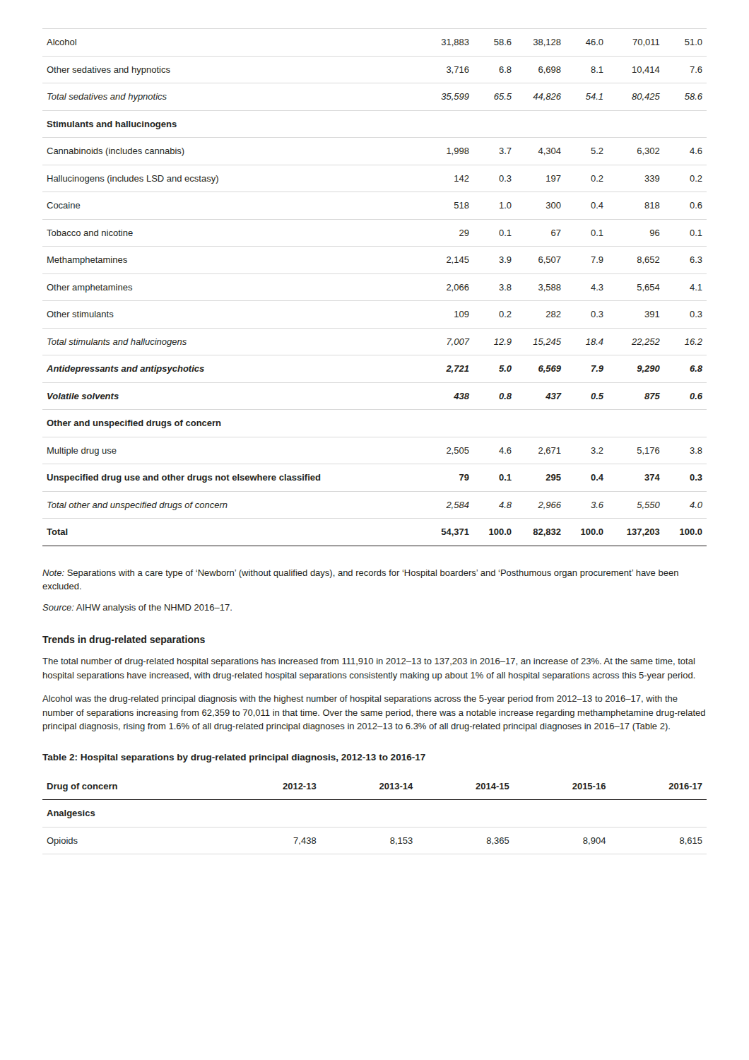| Alcohol | 31,883 | 58.6 | 38,128 | 46.0 | 70,011 | 51.0 |
| Other sedatives and hypnotics | 3,716 | 6.8 | 6,698 | 8.1 | 10,414 | 7.6 |
| Total sedatives and hypnotics | 35,599 | 65.5 | 44,826 | 54.1 | 80,425 | 58.6 |
| Stimulants and hallucinogens |
| Cannabinoids (includes cannabis) | 1,998 | 3.7 | 4,304 | 5.2 | 6,302 | 4.6 |
| Hallucinogens (includes LSD and ecstasy) | 142 | 0.3 | 197 | 0.2 | 339 | 0.2 |
| Cocaine | 518 | 1.0 | 300 | 0.4 | 818 | 0.6 |
| Tobacco and nicotine | 29 | 0.1 | 67 | 0.1 | 96 | 0.1 |
| Methamphetamines | 2,145 | 3.9 | 6,507 | 7.9 | 8,652 | 6.3 |
| Other amphetamines | 2,066 | 3.8 | 3,588 | 4.3 | 5,654 | 4.1 |
| Other stimulants | 109 | 0.2 | 282 | 0.3 | 391 | 0.3 |
| Total stimulants and hallucinogens | 7,007 | 12.9 | 15,245 | 18.4 | 22,252 | 16.2 |
| Antidepressants and antipsychotics | 2,721 | 5.0 | 6,569 | 7.9 | 9,290 | 6.8 |
| Volatile solvents | 438 | 0.8 | 437 | 0.5 | 875 | 0.6 |
| Other and unspecified drugs of concern |
| Multiple drug use | 2,505 | 4.6 | 2,671 | 3.2 | 5,176 | 3.8 |
| Unspecified drug use and other drugs not elsewhere classified | 79 | 0.1 | 295 | 0.4 | 374 | 0.3 |
| Total other and unspecified drugs of concern | 2,584 | 4.8 | 2,966 | 3.6 | 5,550 | 4.0 |
| Total | 54,371 | 100.0 | 82,832 | 100.0 | 137,203 | 100.0 |
Note: Separations with a care type of ‘Newborn’ (without qualified days), and records for ‘Hospital boarders’ and ‘Posthumous organ procurement’ have been excluded.
Source: AIHW analysis of the NHMD 2016–17.
Trends in drug-related separations
The total number of drug-related hospital separations has increased from 111,910 in 2012–13 to 137,203 in 2016–17, an increase of 23%. At the same time, total hospital separations have increased, with drug-related hospital separations consistently making up about 1% of all hospital separations across this 5-year period.
Alcohol was the drug-related principal diagnosis with the highest number of hospital separations across the 5-year period from 2012–13 to 2016–17, with the number of separations increasing from 62,359 to 70,011 in that time. Over the same period, there was a notable increase regarding methamphetamine drug-related principal diagnosis, rising from 1.6% of all drug-related principal diagnoses in 2012–13 to 6.3% of all drug-related principal diagnoses in 2016–17 (Table 2).
Table 2: Hospital separations by drug-related principal diagnosis, 2012-13 to 2016-17
| Drug of concern | 2012-13 | 2013-14 | 2014-15 | 2015-16 | 2016-17 |
| --- | --- | --- | --- | --- | --- |
| Analgesics |
| Opioids | 7,438 | 8,153 | 8,365 | 8,904 | 8,615 |